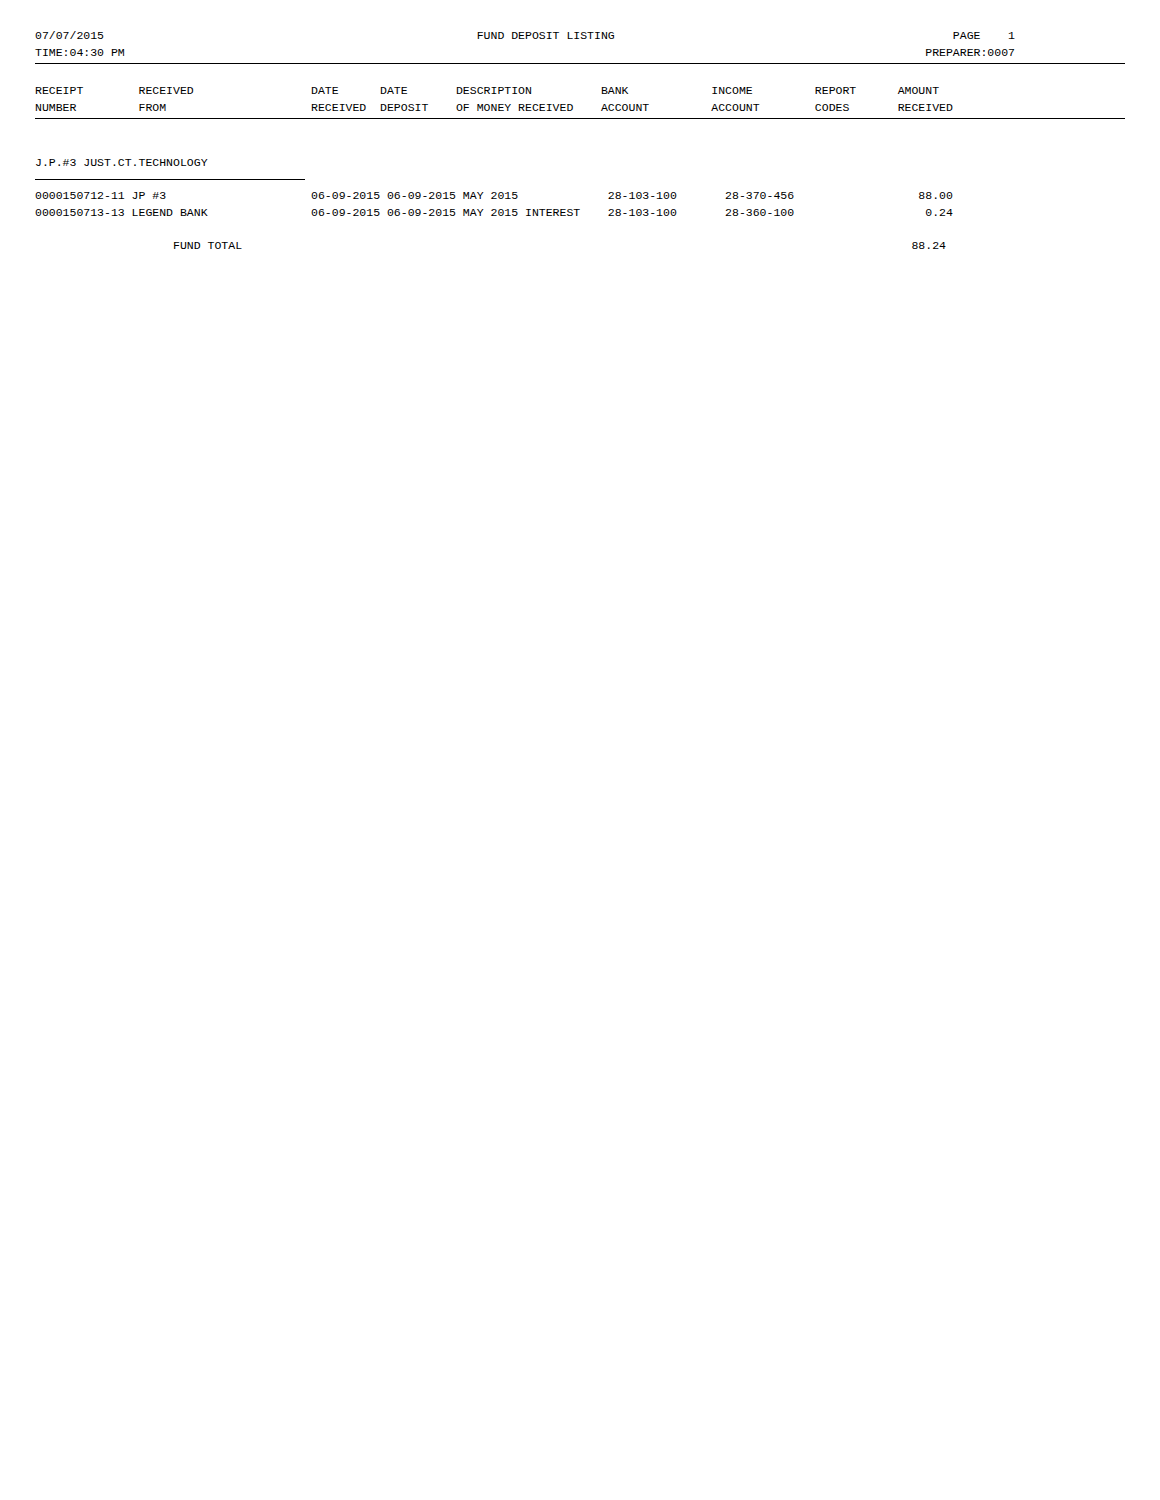07/07/2015 FUND DEPOSIT LISTING PAGE 1 TIME:04:30 PM PREPARER:0007
RECEIPT RECEIVED DATE DATE DESCRIPTION BANK INCOME REPORT AMOUNT NUMBER FROM RECEIVED DEPOSIT OF MONEY RECEIVED ACCOUNT ACCOUNT CODES RECEIVED
J.P.#3 JUST.CT.TECHNOLOGY 0000150712-11 JP #3 06-09-2015 06-09-2015 MAY 2015 28-103-100 28-370-456 88.00 0000150713-13 LEGEND BANK 06-09-2015 06-09-2015 MAY 2015 INTEREST 28-103-100 28-360-100 0.24 FUND TOTAL 88.24